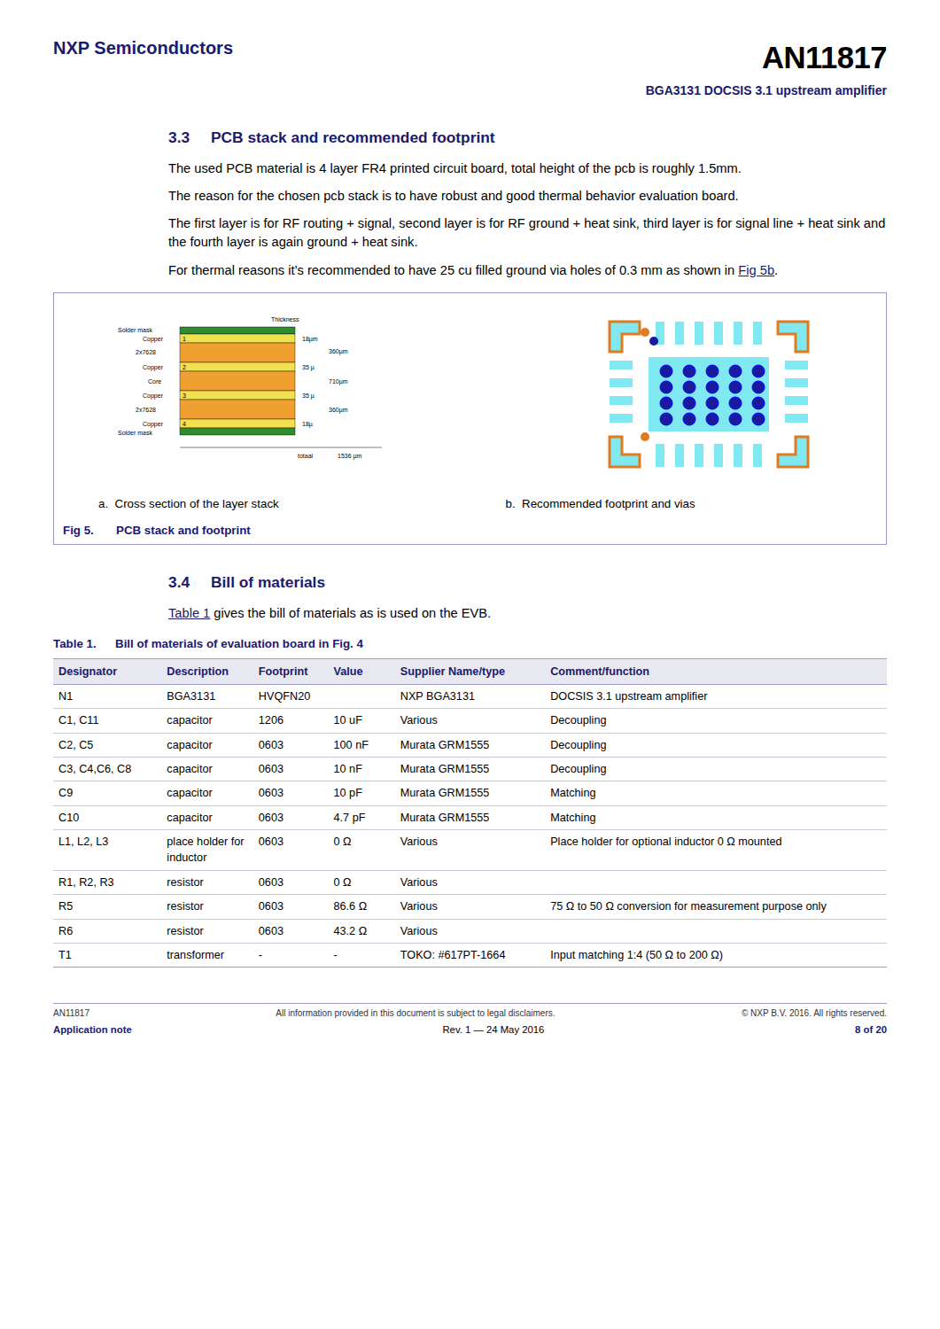NXP Semiconductors
AN11817
BGA3131 DOCSIS 3.1 upstream amplifier
3.3 PCB stack and recommended footprint
The used PCB material is 4 layer FR4 printed circuit board, total height of the pcb is roughly 1.5mm.
The reason for the chosen pcb stack is to have robust and good thermal behavior evaluation board.
The first layer is for RF routing + signal, second layer is for RF ground + heat sink, third layer is for signal line + heat sink and the fourth layer is again ground + heat sink.
For thermal reasons it’s recommended to have 25 cu filled ground via holes of 0.3 mm as shown in Fig 5b.
Solder mask Copper 2x7628 Copper Core Copper 2x7628 Copper Solder mask Thickness 1 2 3 4 18µm 360µm 35 µ 710µm 35 µ 360µm 18µ totaal 1536 µm
a. Cross section of the layer stack
b. Recommended footprint and vias
Fig 5. PCB stack and footprint
3.4 Bill of materials
Table 1 gives the bill of materials as is used on the EVB.
Table 1. Bill of materials of evaluation board in Fig. 4
| Designator | Description | Footprint | Value | Supplier Name/type | Comment/function |
| --- | --- | --- | --- | --- | --- |
| N1 | BGA3131 | HVQFN20 | | NXP BGA3131 | DOCSIS 3.1 upstream amplifier |
| C1, C11 | capacitor | 1206 | 10 uF | Various | Decoupling |
| C2, C5 | capacitor | 0603 | 100 nF | Murata GRM1555 | Decoupling |
| C3, C4,C6, C8 | capacitor | 0603 | 10 nF | Murata GRM1555 | Decoupling |
| C9 | capacitor | 0603 | 10 pF | Murata GRM1555 | Matching |
| C10 | capacitor | 0603 | 4.7 pF | Murata GRM1555 | Matching |
| L1, L2, L3 | place holder for inductor | 0603 | 0 Ω | Various | Place holder for optional inductor 0 Ω mounted |
| R1, R2, R3 | resistor | 0603 | 0 Ω | Various | |
| R5 | resistor | 0603 | 86.6 Ω | Various | 75 Ω to 50 Ω conversion for measurement purpose only |
| R6 | resistor | 0603 | 43.2 Ω | Various | |
| T1 | transformer | - | - | TOKO: #617PT-1664 | Input matching 1:4 (50 Ω to 200 Ω) |
AN11817
All information provided in this document is subject to legal disclaimers.
© NXP B.V. 2016. All rights reserved.
Application note
Rev. 1 — 24 May 2016
8 of 20